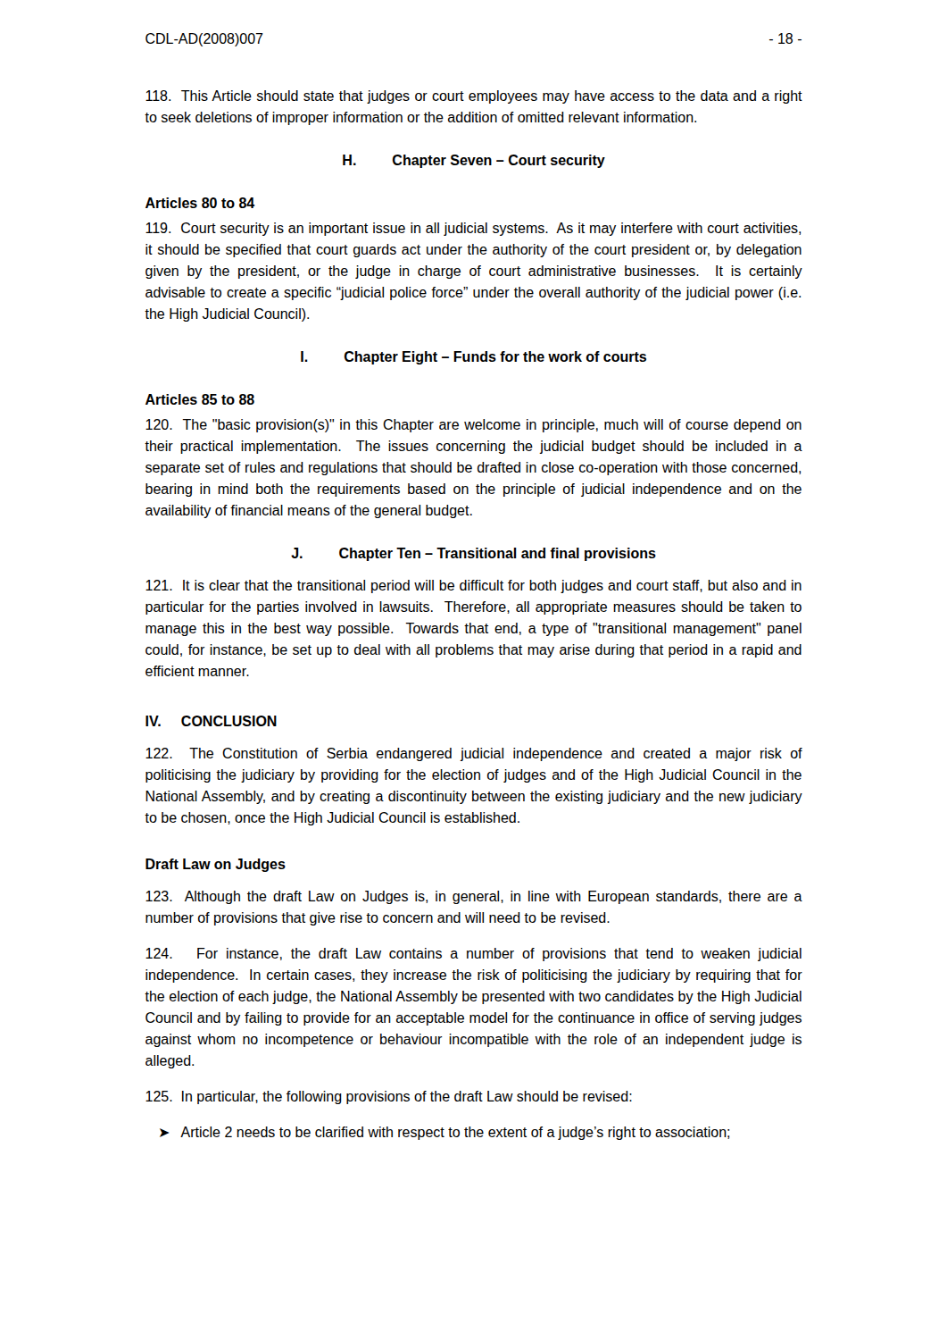CDL-AD(2008)007 - 18 -
118. This Article should state that judges or court employees may have access to the data and a right to seek deletions of improper information or the addition of omitted relevant information.
H. Chapter Seven – Court security
Articles 80 to 84
119. Court security is an important issue in all judicial systems. As it may interfere with court activities, it should be specified that court guards act under the authority of the court president or, by delegation given by the president, or the judge in charge of court administrative businesses. It is certainly advisable to create a specific “judicial police force” under the overall authority of the judicial power (i.e. the High Judicial Council).
I. Chapter Eight – Funds for the work of courts
Articles 85 to 88
120. The "basic provision(s)" in this Chapter are welcome in principle, much will of course depend on their practical implementation. The issues concerning the judicial budget should be included in a separate set of rules and regulations that should be drafted in close co-operation with those concerned, bearing in mind both the requirements based on the principle of judicial independence and on the availability of financial means of the general budget.
J. Chapter Ten – Transitional and final provisions
121. It is clear that the transitional period will be difficult for both judges and court staff, but also and in particular for the parties involved in lawsuits. Therefore, all appropriate measures should be taken to manage this in the best way possible. Towards that end, a type of "transitional management" panel could, for instance, be set up to deal with all problems that may arise during that period in a rapid and efficient manner.
IV. CONCLUSION
122. The Constitution of Serbia endangered judicial independence and created a major risk of politicising the judiciary by providing for the election of judges and of the High Judicial Council in the National Assembly, and by creating a discontinuity between the existing judiciary and the new judiciary to be chosen, once the High Judicial Council is established.
Draft Law on Judges
123. Although the draft Law on Judges is, in general, in line with European standards, there are a number of provisions that give rise to concern and will need to be revised.
124. For instance, the draft Law contains a number of provisions that tend to weaken judicial independence. In certain cases, they increase the risk of politicising the judiciary by requiring that for the election of each judge, the National Assembly be presented with two candidates by the High Judicial Council and by failing to provide for an acceptable model for the continuance in office of serving judges against whom no incompetence or behaviour incompatible with the role of an independent judge is alleged.
125. In particular, the following provisions of the draft Law should be revised:
Article 2 needs to be clarified with respect to the extent of a judge’s right to association;